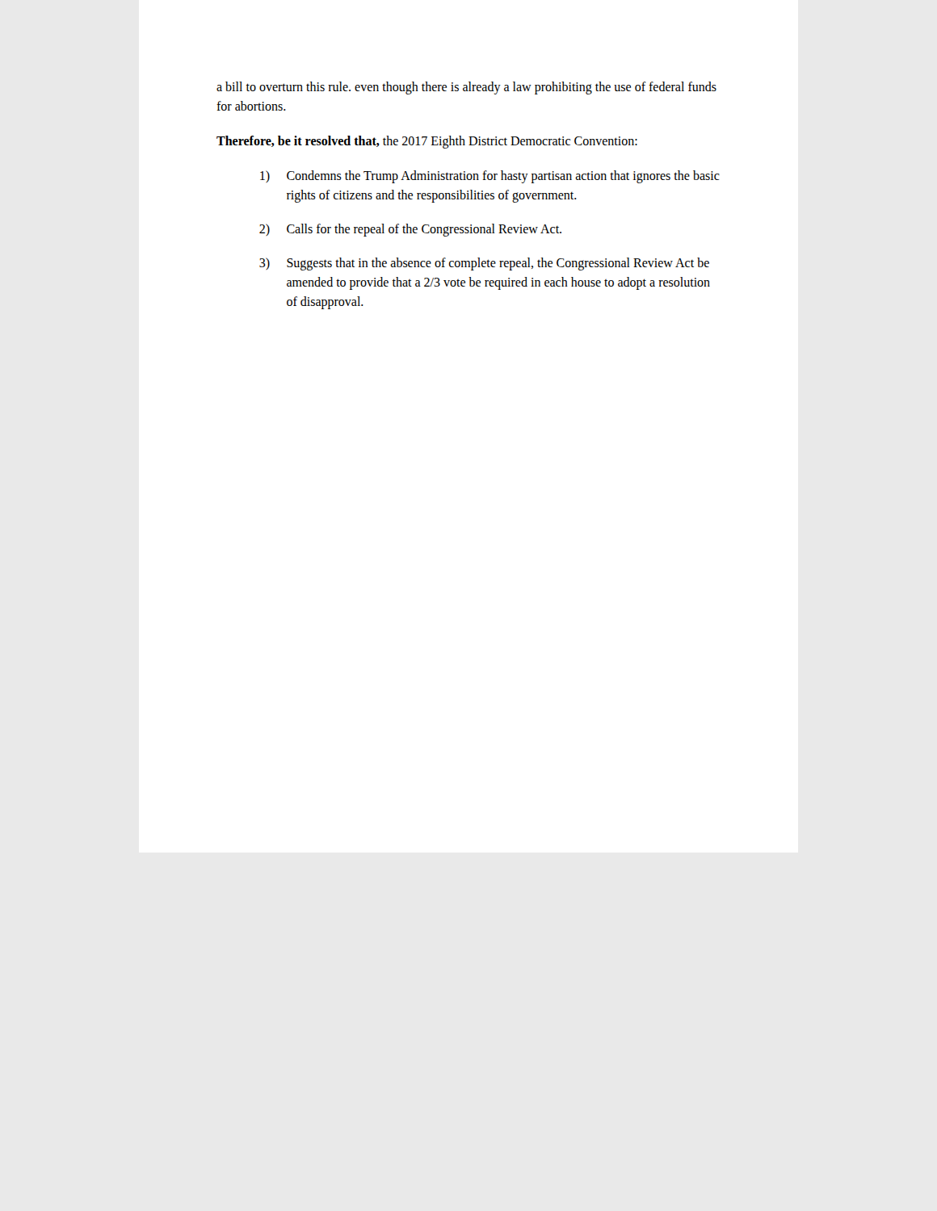a bill to overturn this rule. even though there is already a law prohibiting the use of federal funds for abortions.
Therefore, be it resolved that, the 2017 Eighth District Democratic Convention:
Condemns the Trump Administration for hasty partisan action that ignores the basic rights of citizens and the responsibilities of government.
Calls for the repeal of the Congressional Review Act.
Suggests that in the absence of complete repeal, the Congressional Review Act be amended to provide that a 2/3 vote be required in each house to adopt a resolution of disapproval.